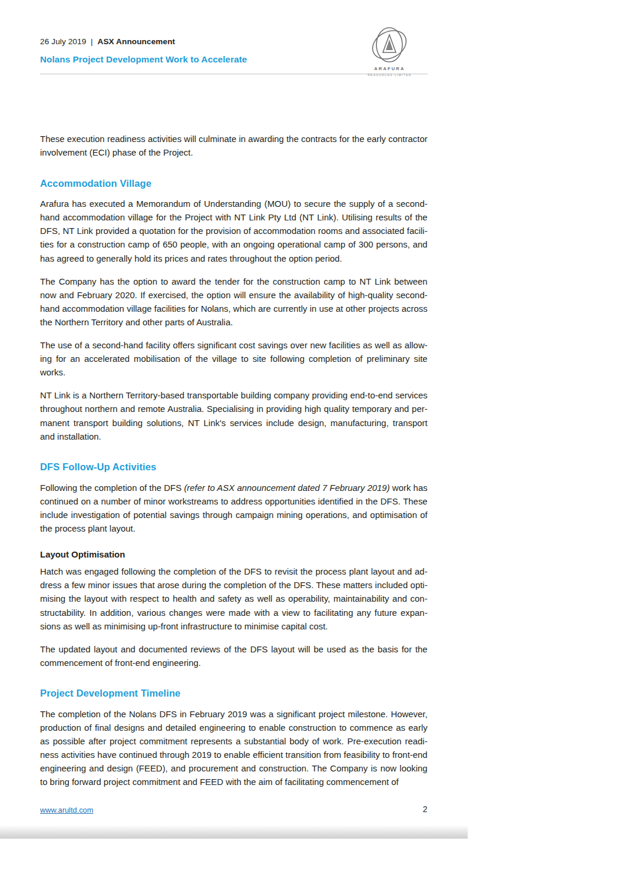ARAFURA
RESOURCES LIMITED
26 July 2019 | ASX Announcement
Nolans Project Development Work to Accelerate
These execution readiness activities will culminate in awarding the contracts for the early contractor involvement (ECI) phase of the Project.
Accommodation Village
Arafura has executed a Memorandum of Understanding (MOU) to secure the supply of a second-hand accommodation village for the Project with NT Link Pty Ltd (NT Link). Utilising results of the DFS, NT Link provided a quotation for the provision of accommodation rooms and associated facilities for a construction camp of 650 people, with an ongoing operational camp of 300 persons, and has agreed to generally hold its prices and rates throughout the option period.
The Company has the option to award the tender for the construction camp to NT Link between now and February 2020. If exercised, the option will ensure the availability of high-quality second-hand accommodation village facilities for Nolans, which are currently in use at other projects across the Northern Territory and other parts of Australia.
The use of a second-hand facility offers significant cost savings over new facilities as well as allowing for an accelerated mobilisation of the village to site following completion of preliminary site works.
NT Link is a Northern Territory-based transportable building company providing end-to-end services throughout northern and remote Australia. Specialising in providing high quality temporary and permanent transport building solutions, NT Link's services include design, manufacturing, transport and installation.
DFS Follow-Up Activities
Following the completion of the DFS (refer to ASX announcement dated 7 February 2019) work has continued on a number of minor workstreams to address opportunities identified in the DFS. These include investigation of potential savings through campaign mining operations, and optimisation of the process plant layout.
Layout Optimisation
Hatch was engaged following the completion of the DFS to revisit the process plant layout and address a few minor issues that arose during the completion of the DFS. These matters included optimising the layout with respect to health and safety as well as operability, maintainability and constructability. In addition, various changes were made with a view to facilitating any future expansions as well as minimising up-front infrastructure to minimise capital cost.
The updated layout and documented reviews of the DFS layout will be used as the basis for the commencement of front-end engineering.
Project Development Timeline
The completion of the Nolans DFS in February 2019 was a significant project milestone. However, production of final designs and detailed engineering to enable construction to commence as early as possible after project commitment represents a substantial body of work. Pre-execution readiness activities have continued through 2019 to enable efficient transition from feasibility to front-end engineering and design (FEED), and procurement and construction. The Company is now looking to bring forward project commitment and FEED with the aim of facilitating commencement of
www.arultd.com 2